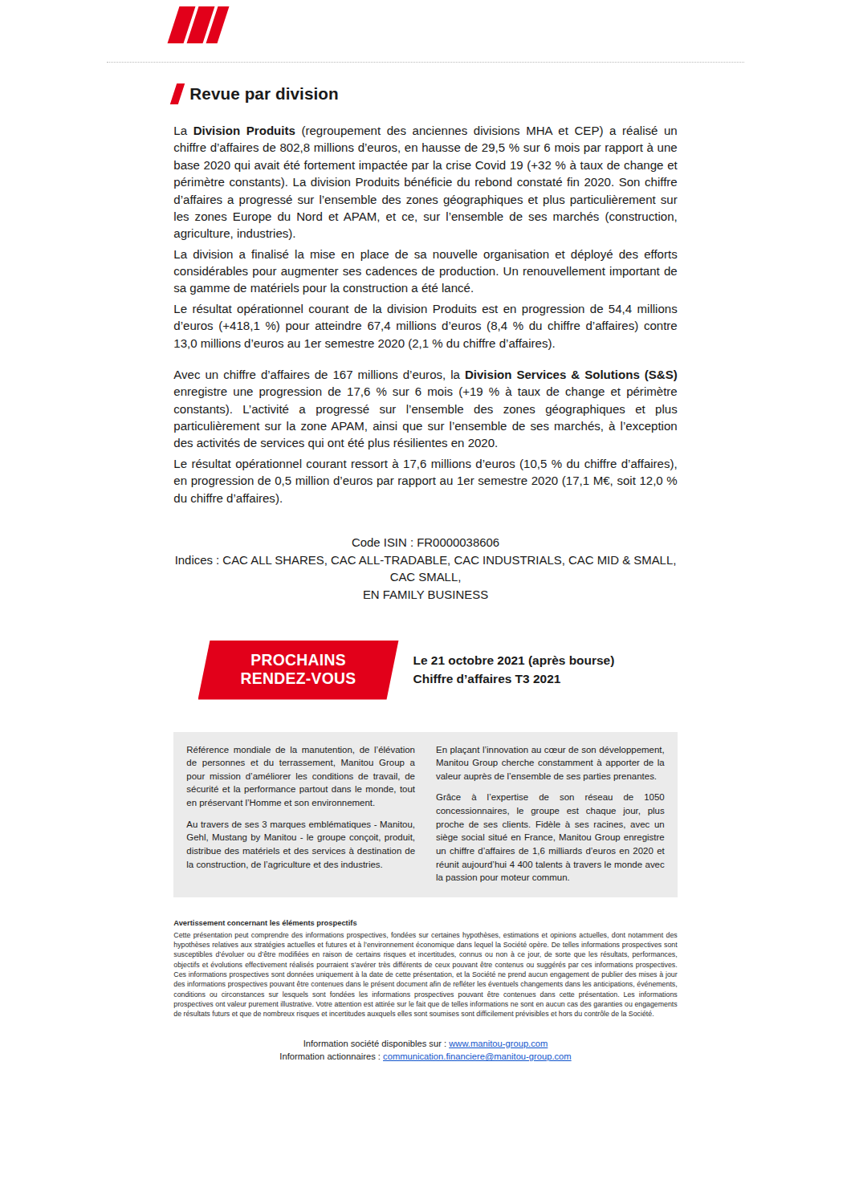Revue par division
La Division Produits (regroupement des anciennes divisions MHA et CEP) a réalisé un chiffre d’affaires de 802,8 millions d’euros, en hausse de 29,5 % sur 6 mois par rapport à une base 2020 qui avait été fortement impactée par la crise Covid 19 (+32 % à taux de change et périmètre constants). La division Produits bénéficie du rebond constaté fin 2020. Son chiffre d’affaires a progressé sur l’ensemble des zones géographiques et plus particulièrement sur les zones Europe du Nord et APAM, et ce, sur l’ensemble de ses marchés (construction, agriculture, industries).
La division a finalisé la mise en place de sa nouvelle organisation et déployé des efforts considérables pour augmenter ses cadences de production. Un renouvellement important de sa gamme de matériels pour la construction a été lancé.
Le résultat opérationnel courant de la division Produits est en progression de 54,4 millions d’euros (+418,1 %) pour atteindre 67,4 millions d’euros (8,4 % du chiffre d’affaires) contre 13,0 millions d’euros au 1er semestre 2020 (2,1 % du chiffre d’affaires).
Avec un chiffre d’affaires de 167 millions d’euros, la Division Services & Solutions (S&S) enregistre une progression de 17,6 % sur 6 mois (+19 % à taux de change et périmètre constants). L’activité a progressé sur l’ensemble des zones géographiques et plus particulièrement sur la zone APAM, ainsi que sur l’ensemble de ses marchés, à l’exception des activités de services qui ont été plus résilientes en 2020.
Le résultat opérationnel courant ressort à 17,6 millions d’euros (10,5 % du chiffre d’affaires), en progression de 0,5 million d’euros par rapport au 1er semestre 2020 (17,1 M€, soit 12,0 % du chiffre d’affaires).
Code ISIN : FR0000038606
Indices : CAC ALL SHARES, CAC ALL-TRADABLE, CAC INDUSTRIALS, CAC MID & SMALL, CAC SMALL,
EN FAMILY BUSINESS
PROCHAINS RENDEZ-VOUS
Le 21 octobre 2021 (après bourse)
Chiffre d’affaires T3 2021
Référence mondiale de la manutention, de l’élévation de personnes et du terrassement, Manitou Group a pour mission d’améliorer les conditions de travail, de sécurité et la performance partout dans le monde, tout en préservant l’Homme et son environnement.
Au travers de ses 3 marques emblématiques - Manitou, Gehl, Mustang by Manitou - le groupe conçoit, produit, distribue des matériels et des services à destination de la construction, de l’agriculture et des industries.
En plaçant l’innovation au cœur de son développement, Manitou Group cherche constamment à apporter de la valeur auprès de l’ensemble de ses parties prenantes.
Grâce à l’expertise de son réseau de 1050 concessionnaires, le groupe est chaque jour, plus proche de ses clients. Fidèle à ses racines, avec un siège social situé en France, Manitou Group enregistre un chiffre d’affaires de 1,6 milliards d’euros en 2020 et réunit aujourd’hui 4 400 talents à travers le monde avec la passion pour moteur commun.
Avertissement concernant les éléments prospectifs
Cette présentation peut comprendre des informations prospectives, fondées sur certaines hypothèses, estimations et opinions actuelles, dont notamment des hypothèses relatives aux stratégies actuelles et futures et à l’environnement économique dans lequel la Société opère. De telles informations prospectives sont susceptibles d’évoluer ou d’être modifiées en raison de certains risques et incertitudes, connus ou non à ce jour, de sorte que les résultats, performances, objectifs et évolutions effectivement réalisés pourraient s’avérer très différents de ceux pouvant être contenus ou suggérés par ces informations prospectives. Ces informations prospectives sont données uniquement à la date de cette présentation, et la Société ne prend aucun engagement de publier des mises à jour des informations prospectives pouvant être contenues dans le présent document afin de refléter les éventuels changements dans les anticipations, événements, conditions ou circonstances sur lesquels sont fondées les informations prospectives pouvant être contenues dans cette présentation. Les informations prospectives ont valeur purement illustrative. Votre attention est attirée sur le fait que de telles informations ne sont en aucun cas des garanties ou engagements de résultats futurs et que de nombreux risques et incertitudes auxquels elles sont soumises sont difficilement prévisibles et hors du contrôle de la Société.
Information société disponibles sur : www.manitou-group.com
Information actionnaires : communication.financiere@manitou-group.com